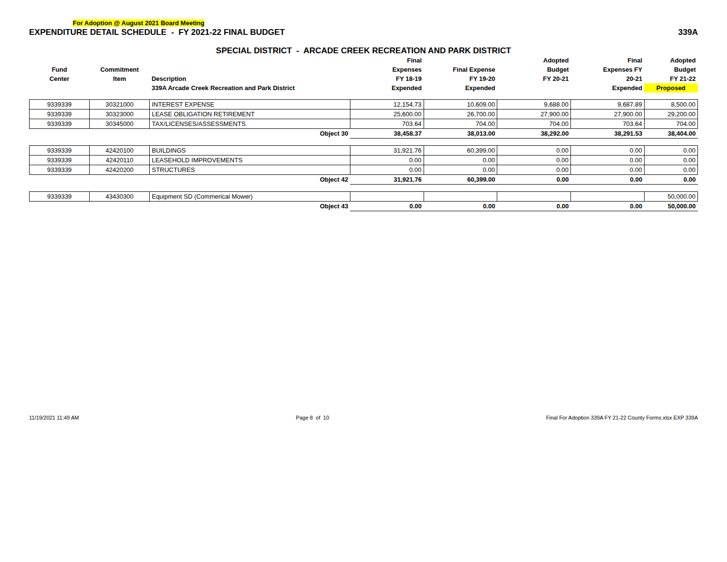For Adoption @ August 2021 Board Meeting
EXPENDITURE DETAIL SCHEDULE - FY 2021-22 FINAL BUDGET 339A
SPECIAL DISTRICT - ARCADE CREEK RECREATION AND PARK DISTRICT
| | | | Final | | Adopted | Final | Adopted |
| --- | --- | --- | --- | --- | --- | --- | --- |
| Fund | Commitment | | Expenses | Final Expense | Budget | Expenses FY | Budget |
| Center | Item | Description | FY 18-19 | FY 19-20 | FY 20-21 | 20-21 | FY 21-22 |
| | | 339A Arcade Creek Recreation and Park District | Expended | Expended | | Expended | Proposed |
| 9339339 | 30321000 | INTEREST EXPENSE | 12,154.73 | 10,609.00 | 9,688.00 | 9,687.89 | 8,500.00 |
| 9339339 | 30323000 | LEASE OBLIGATION RETIREMENT | 25,600.00 | 26,700.00 | 27,900.00 | 27,900.00 | 29,200.00 |
| 9339339 | 30345000 | TAX/LICENSES/ASSESSMENTS | 703.64 | 704.00 | 704.00 | 703.64 | 704.00 |
| Object 30 | 38,458.37 | 38,013.00 | 38,292.00 | 38,291.53 | 38,404.00 |
| 9339339 | 42420100 | BUILDINGS | 31,921.76 | 60,399.00 | 0.00 | 0.00 | 0.00 |
| 9339339 | 42420110 | LEASEHOLD IMPROVEMENTS | 0.00 | 0.00 | 0.00 | 0.00 | 0.00 |
| 9339339 | 42420200 | STRUCTURES | 0.00 | 0.00 | 0.00 | 0.00 | 0.00 |
| Object 42 | 31,921.76 | 60,399.00 | 0.00 | 0.00 | 0.00 |
| 9339339 | 43430300 | Equipment SD (Commerical Mower) | | | | | 50,000.00 |
| Object 43 | 0.00 | 0.00 | 0.00 | 0.00 | 50,000.00 |
11/19/2021 11:49 AM Page 8 of 10 Final For Adoption 339A FY 21-22 County Forms.xlsx EXP 339A